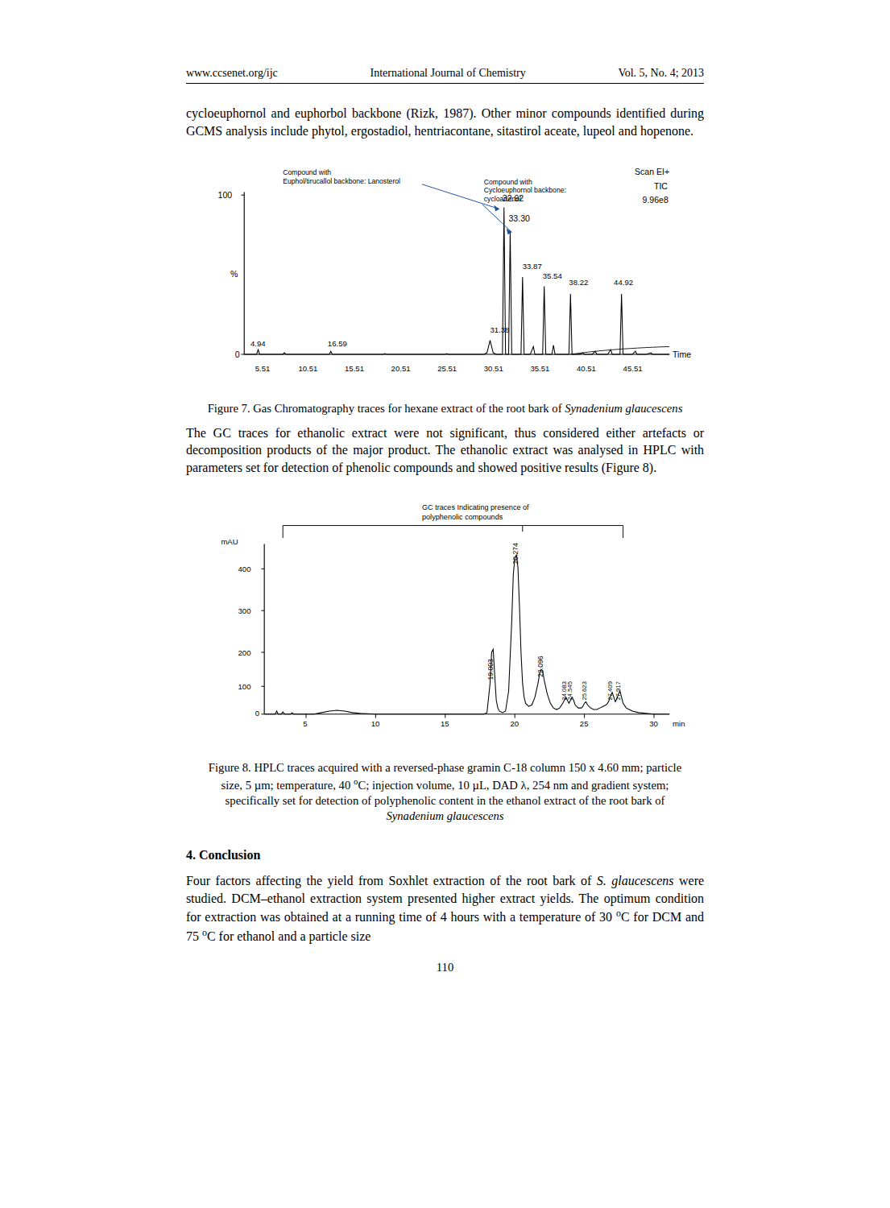www.ccsenet.org/ijc
International Journal of Chemistry
Vol. 5, No. 4; 2013
cycloeuphornol and euphorbol backbone (Rizk, 1987). Other minor compounds identified during GCMS analysis include phytol, ergostadiol, hentriacontane, sitastirol aceate, lupeol and hopenone.
Compound with Euphol/tirucallol backbone: Lanosterol Compound with Cycloeuphornol backbone: cycloartenol Scan EI+ TIC 9.96e8 100 % 0 Time 5.51 10.51 15.51 20.51 25.51 30.51 35.51 40.51 45.51 4.94 16.59 31.38 32.92 33.30 33.87 35.54 38.22 44.92
Figure 7. Gas Chromatography traces for hexane extract of the root bark of Synadenium glaucescens
The GC traces for ethanolic extract were not significant, thus considered either artefacts or decomposition products of the major product. The ethanolic extract was analysed in HPLC with parameters set for detection of phenolic compounds and showed positive results (Figure 8).
GC traces Indicating presence of polyphenolic compounds mAU 400 300 200 100 0 min 5 10 15 20 25 30 19.003 20.274 22.096 24.083 24.545 25.623 27.409 27.917
Figure 8. HPLC traces acquired with a reversed-phase gramin C-18 column 150 x 4.60 mm; particle size, 5 µm; temperature, 40 o C; injection volume, 10 µL, DAD λ, 254 nm and gradient system; specifically set for detection of polyphenolic content in the ethanol extract of the root bark of Synadenium glaucescens
4. Conclusion
Four factors affecting the yield from Soxhlet extraction of the root bark of S. glaucescens were studied. DCM–ethanol extraction system presented higher extract yields. The optimum condition for extraction was obtained at a running time of 4 hours with a temperature of 30 o C for DCM and 75 o C for ethanol and a particle size
110